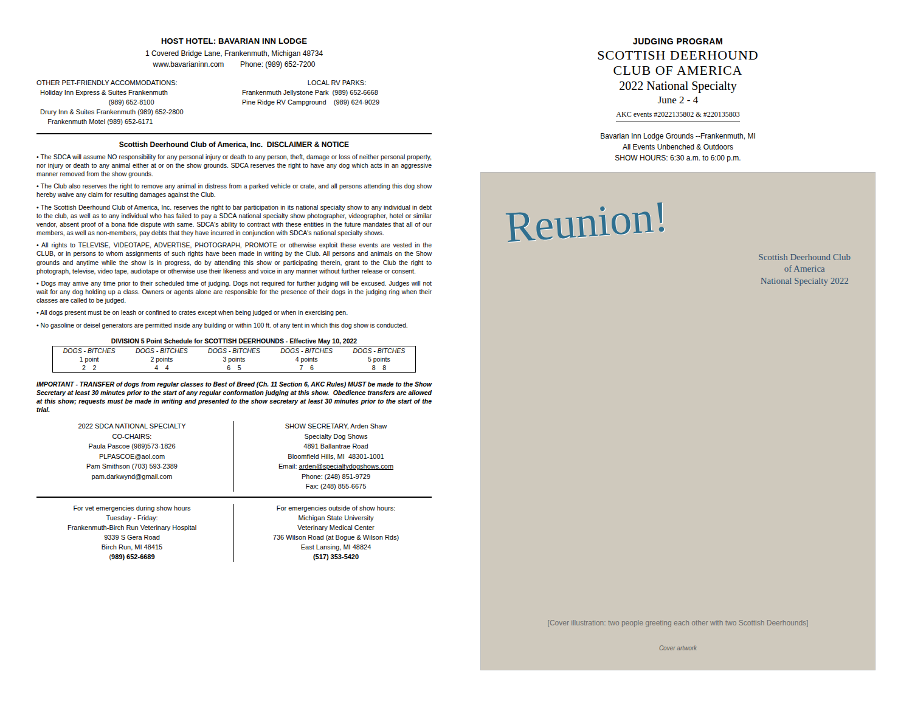HOST HOTEL: BAVARIAN INN LODGE
1 Covered Bridge Lane, Frankenmuth, Michigan 48734
www.bavarianinn.com Phone: (989) 652-7200
OTHER PET-FRIENDLY ACCOMMODATIONS:
Holiday Inn Express & Suites Frankenmuth
(989) 652-8100
Drury Inn & Suites Frankenmuth (989) 652-2800
Frankenmuth Motel (989) 652-6171
LOCAL RV PARKS:
Frankenmuth Jellystone Park (989) 652-6668
Pine Ridge RV Campground (989) 624-9029
Scottish Deerhound Club of America, Inc. DISCLAIMER & NOTICE
• The SDCA will assume NO responsibility for any personal injury or death to any person, theft, damage or loss of neither personal property, nor injury or death to any animal either at or on the show grounds. SDCA reserves the right to have any dog which acts in an aggressive manner removed from the show grounds.
• The Club also reserves the right to remove any animal in distress from a parked vehicle or crate, and all persons attending this dog show hereby waive any claim for resulting damages against the Club.
• The Scottish Deerhound Club of America, Inc. reserves the right to bar participation in its national specialty show to any individual in debt to the club, as well as to any individual who has failed to pay a SDCA national specialty show photographer, videographer, hotel or similar vendor, absent proof of a bona fide dispute with same. SDCA's ability to contract with these entities in the future mandates that all of our members, as well as non-members, pay debts that they have incurred in conjunction with SDCA's national specialty shows.
• All rights to TELEVISE, VIDEOTAPE, ADVERTISE, PHOTOGRAPH, PROMOTE or otherwise exploit these events are vested in the CLUB, or in persons to whom assignments of such rights have been made in writing by the Club. All persons and animals on the Show grounds and anytime while the show is in progress, do by attending this show or participating therein, grant to the Club the right to photograph, televise, video tape, audiotape or otherwise use their likeness and voice in any manner without further release or consent.
• Dogs may arrive any time prior to their scheduled time of judging. Dogs not required for further judging will be excused. Judges will not wait for any dog holding up a class. Owners or agents alone are responsible for the presence of their dogs in the judging ring when their classes are called to be judged.
• All dogs present must be on leash or confined to crates except when being judged or when in exercising pen.
• No gasoline or deisel generators are permitted inside any building or within 100 ft. of any tent in which this dog show is conducted.
DIVISION 5 Point Schedule for SCOTTISH DEERHOUNDS - Effective May 10, 2022
| DOGS - BITCHES | DOGS - BITCHES | DOGS - BITCHES | DOGS - BITCHES | DOGS - BITCHES |
| 1 point | 2 points | 3 points | 4 points | 5 points |
| 2 2 | 4 4 | 6 5 | 7 6 | 8 8 |
IMPORTANT - TRANSFER of dogs from regular classes to Best of Breed (Ch. 11 Section 6, AKC Rules) MUST be made to the Show Secretary at least 30 minutes prior to the start of any regular conformation judging at this show. Obedience transfers are allowed at this show; requests must be made in writing and presented to the show secretary at least 30 minutes prior to the start of the trial.
2022 SDCA NATIONAL SPECIALTY
CO-CHAIRS:
Paula Pascoe (989)573-1826
PLPASCOE@aol.com
Pam Smithson (703) 593-2389
pam.darkwynd@gmail.com
SHOW SECRETARY, Arden Shaw
Specialty Dog Shows
4891 Ballantrae Road
Bloomfield Hills, MI 48301-1001
Email: arden@specialtydogshows.com
Phone: (248) 851-9729
Fax: (248) 855-6675
For vet emergencies during show hours
Tuesday - Friday:
Frankenmuth-Birch Run Veterinary Hospital
9339 S Gera Road
Birch Run, MI 48415
(989) 652-6689
For emergencies outside of show hours:
Michigan State University
Veterinary Medical Center
736 Wilson Road (at Bogue & Wilson Rds)
East Lansing, MI 48824
(517) 353-5420
JUDGING PROGRAM
SCOTTISH DEERHOUND
CLUB OF AMERICA
2022 National Specialty
June 2 - 4
AKC events #2022135802 & #220135803
Bavarian Inn Lodge Grounds --Frankenmuth, MI
All Events Unbenched & Outdoors
SHOW HOURS: 6:30 a.m. to 6:00 p.m.
Reunion!
Scottish Deerhound Club
of America
National Specialty 2022
[Cover illustration: two people greeting each other with two Scottish Deerhounds]
Cover artwork